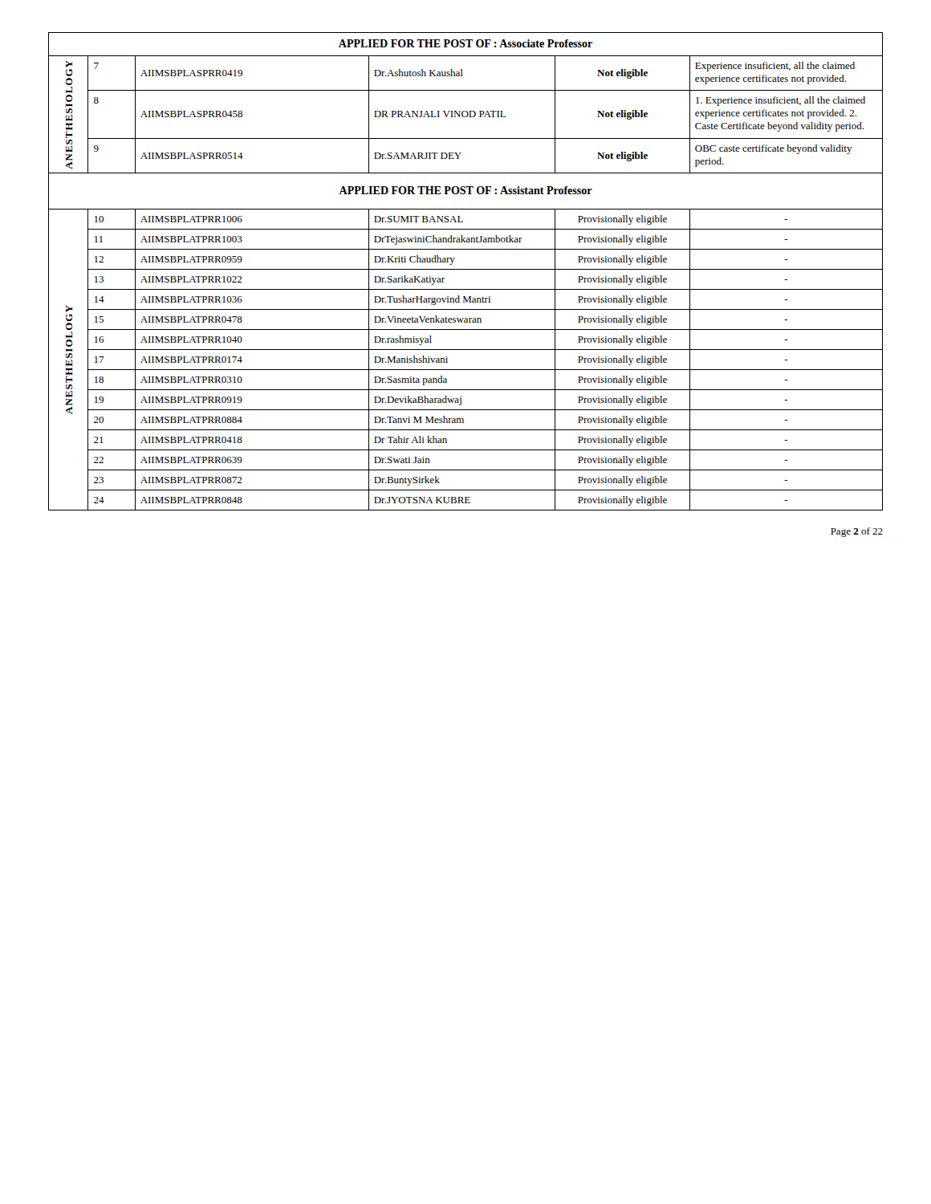| APPLIED FOR THE POST OF : Associate Professor |
| ANESTHESIOLOGY | 7 | AIIMSBPLASPRR0419 | Dr.Ashutosh Kaushal | Not eligible | Experience insuficient, all the claimed experience certificates not provided. |
| 8 | AIIMSBPLASPRR0458 | DR PRANJALI VINOD PATIL | Not eligible | 1. Experience insuficient, all the claimed experience certificates not provided. 2. Caste Certificate beyond validity period. |
| 9 | AIIMSBPLASPRR0514 | Dr.SAMARJIT DEY | Not eligible | OBC caste certificate beyond validity period. |
| APPLIED FOR THE POST OF : Assistant Professor |
| ANESTHESIOLOGY | 10 | AIIMSBPLATPRR1006 | Dr.SUMIT BANSAL | Provisionally eligible | - |
| 11 | AIIMSBPLATPRR1003 | DrTejaswiniChandrakantJambotkar | Provisionally eligible | - |
| 12 | AIIMSBPLATPRR0959 | Dr.Kriti Chaudhary | Provisionally eligible | - |
| 13 | AIIMSBPLATPRR1022 | Dr.SarikaKatiyar | Provisionally eligible | - |
| 14 | AIIMSBPLATPRR1036 | Dr.TusharHargovind Mantri | Provisionally eligible | - |
| 15 | AIIMSBPLATPRR0478 | Dr.VineetaVenkateswaran | Provisionally eligible | - |
| 16 | AIIMSBPLATPRR1040 | Dr.rashmisyal | Provisionally eligible | - |
| 17 | AIIMSBPLATPRR0174 | Dr.Manishshivani | Provisionally eligible | - |
| 18 | AIIMSBPLATPRR0310 | Dr.Sasmita panda | Provisionally eligible | - |
| 19 | AIIMSBPLATPRR0919 | Dr.DevikaBharadwaj | Provisionally eligible | - |
| 20 | AIIMSBPLATPRR0884 | Dr.Tanvi M Meshram | Provisionally eligible | - |
| 21 | AIIMSBPLATPRR0418 | Dr Tahir Ali khan | Provisionally eligible | - |
| 22 | AIIMSBPLATPRR0639 | Dr.Swati Jain | Provisionally eligible | - |
| 23 | AIIMSBPLATPRR0872 | Dr.BuntySirkek | Provisionally eligible | - |
| 24 | AIIMSBPLATPRR0848 | Dr.JYOTSNA KUBRE | Provisionally eligible | - |
Page 2 of 22